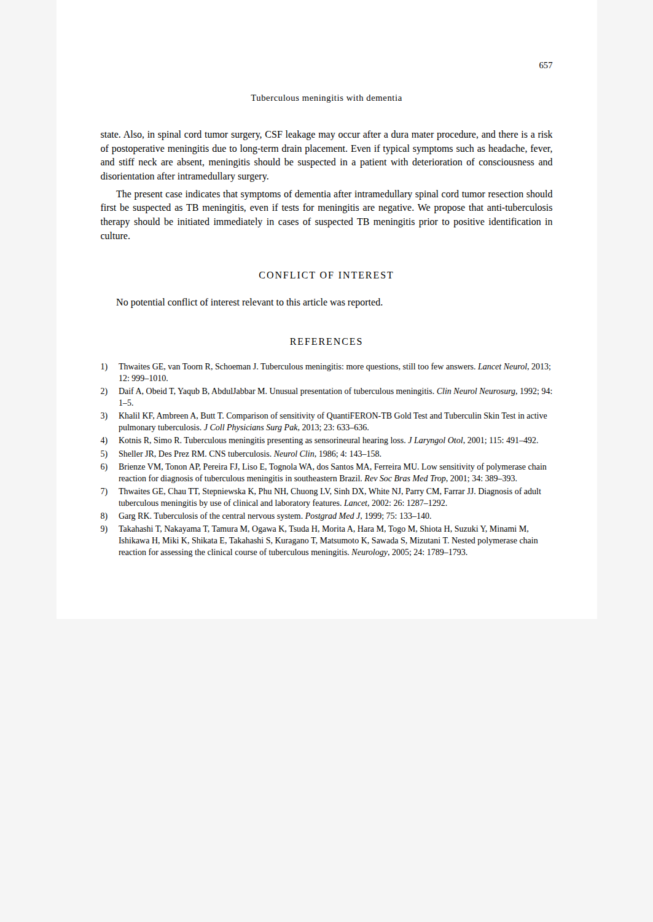657
Tuberculous meningitis with dementia
state. Also, in spinal cord tumor surgery, CSF leakage may occur after a dura mater procedure, and there is a risk of postoperative meningitis due to long-term drain placement. Even if typical symptoms such as headache, fever, and stiff neck are absent, meningitis should be suspected in a patient with deterioration of consciousness and disorientation after intramedullary surgery.
The present case indicates that symptoms of dementia after intramedullary spinal cord tumor resection should first be suspected as TB meningitis, even if tests for meningitis are negative. We propose that anti-tuberculosis therapy should be initiated immediately in cases of suspected TB meningitis prior to positive identification in culture.
CONFLICT OF INTEREST
No potential conflict of interest relevant to this article was reported.
REFERENCES
1) Thwaites GE, van Toorn R, Schoeman J. Tuberculous meningitis: more questions, still too few answers. Lancet Neurol, 2013; 12: 999–1010.
2) Daif A, Obeid T, Yaqub B, AbdulJabbar M. Unusual presentation of tuberculous meningitis. Clin Neurol Neurosurg, 1992; 94: 1–5.
3) Khalil KF, Ambreen A, Butt T. Comparison of sensitivity of QuantiFERON-TB Gold Test and Tuberculin Skin Test in active pulmonary tuberculosis. J Coll Physicians Surg Pak, 2013; 23: 633–636.
4) Kotnis R, Simo R. Tuberculous meningitis presenting as sensorineural hearing loss. J Laryngol Otol, 2001; 115: 491–492.
5) Sheller JR, Des Prez RM. CNS tuberculosis. Neurol Clin, 1986; 4: 143–158.
6) Brienze VM, Tonon AP, Pereira FJ, Liso E, Tognola WA, dos Santos MA, Ferreira MU. Low sensitivity of polymerase chain reaction for diagnosis of tuberculous meningitis in southeastern Brazil. Rev Soc Bras Med Trop, 2001; 34: 389–393.
7) Thwaites GE, Chau TT, Stepniewska K, Phu NH, Chuong LV, Sinh DX, White NJ, Parry CM, Farrar JJ. Diagnosis of adult tuberculous meningitis by use of clinical and laboratory features. Lancet, 2002: 26: 1287–1292.
8) Garg RK. Tuberculosis of the central nervous system. Postgrad Med J, 1999; 75: 133–140.
9) Takahashi T, Nakayama T, Tamura M, Ogawa K, Tsuda H, Morita A, Hara M, Togo M, Shiota H, Suzuki Y, Minami M, Ishikawa H, Miki K, Shikata E, Takahashi S, Kuragano T, Matsumoto K, Sawada S, Mizutani T. Nested polymerase chain reaction for assessing the clinical course of tuberculous meningitis. Neurology, 2005; 24: 1789–1793.